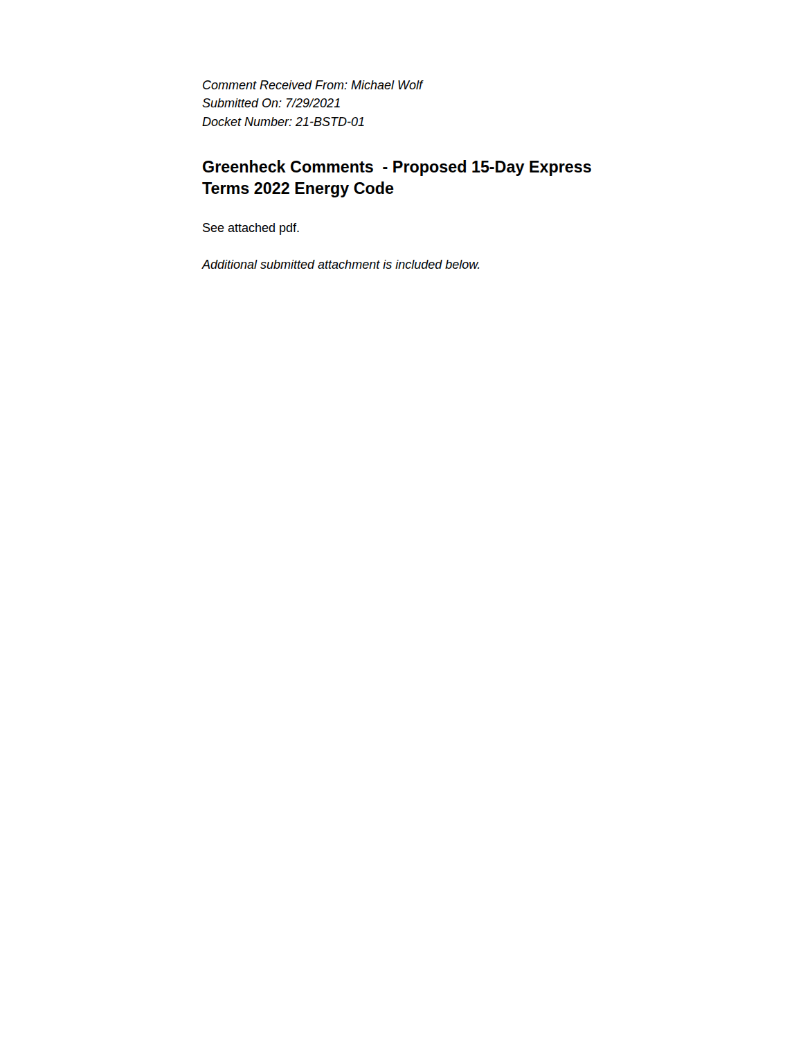Comment Received From: Michael Wolf
Submitted On: 7/29/2021
Docket Number: 21-BSTD-01
Greenheck Comments - Proposed 15-Day Express Terms 2022 Energy Code
See attached pdf.
Additional submitted attachment is included below.